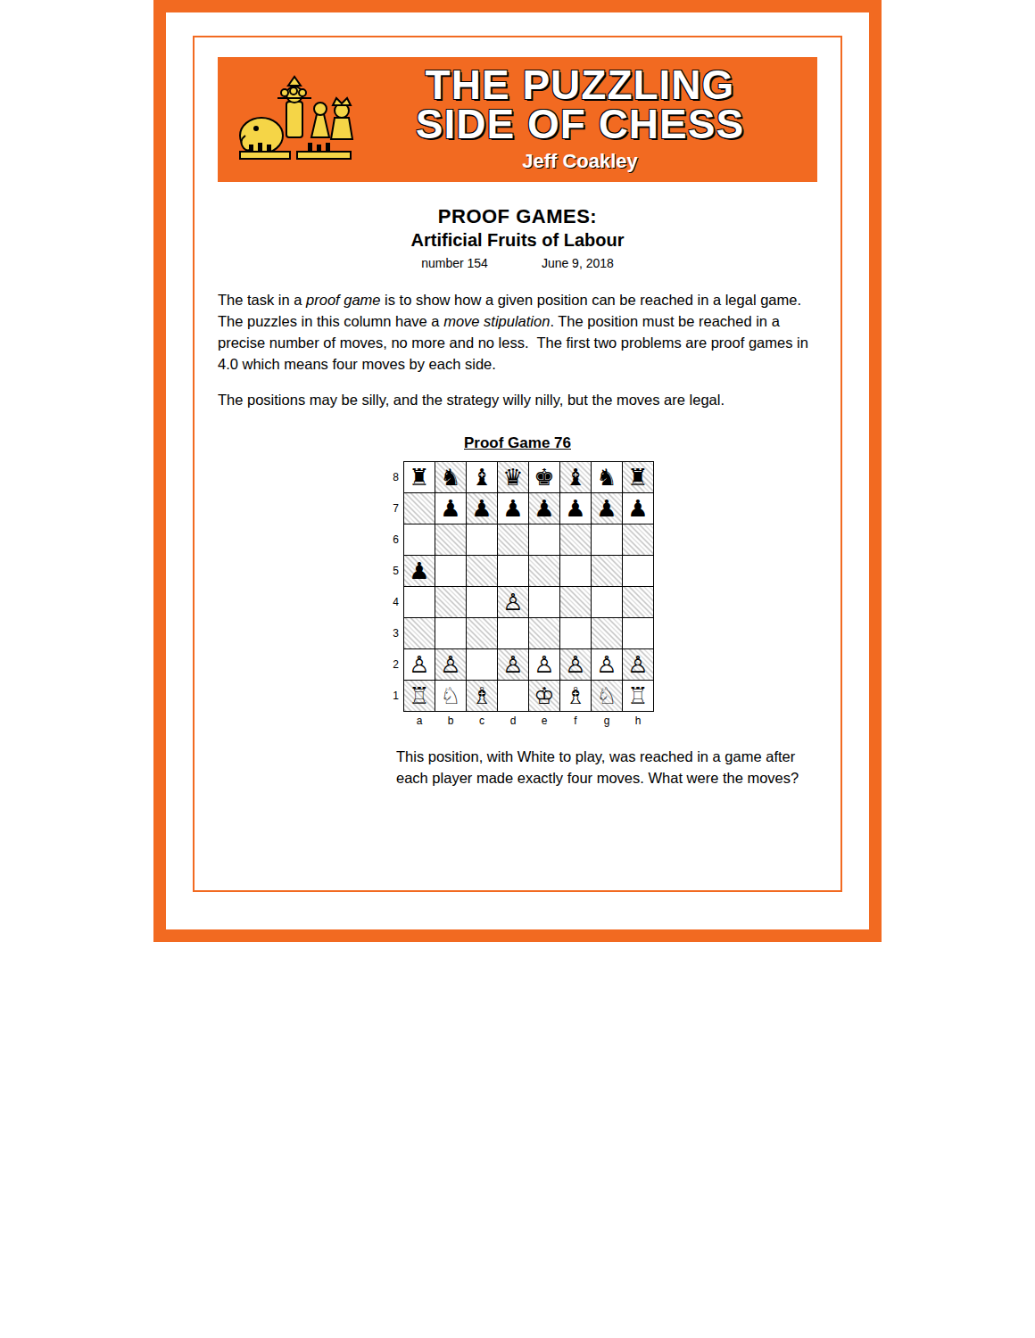The Puzzling
Side of Chess
Jeff Coakley
PROOF GAMES:
Artificial Fruits of Labour
number 154 June 9, 2018
The task in a proof game is to show how a given position can be reached in a legal game. The puzzles in this column have a move stipulation. The position must be reached in a precise number of moves, no more and no less. The first two problems are proof games in 4.0 which means four moves by each side.
The positions may be silly, and the strategy willy nilly, but the moves are legal.
Proof Game 76
| 8 | ♜ | ♞ | ♝ | ♛ | ♚ | ♝ | ♞ | ♜ |
| 7 | | ♟ | ♟ | ♟ | ♟ | ♟ | ♟ | ♟ |
| 6 | | | | | | | | |
| 5 | ♟ | | | | | | | |
| 4 | | | | ♙ | | | | |
| 3 | | | | | | | | |
| 2 | ♙ | ♙ | | ♙ | ♙ | ♙ | ♙ | ♙ |
| 1 | ♖ | ♘ | ♗ | | ♔ | ♗ | ♘ | ♖ |
| | a | b | c | d | e | f | g | h |
This position, with White to play, was reached in a game after each player made exactly four moves. What were the moves?